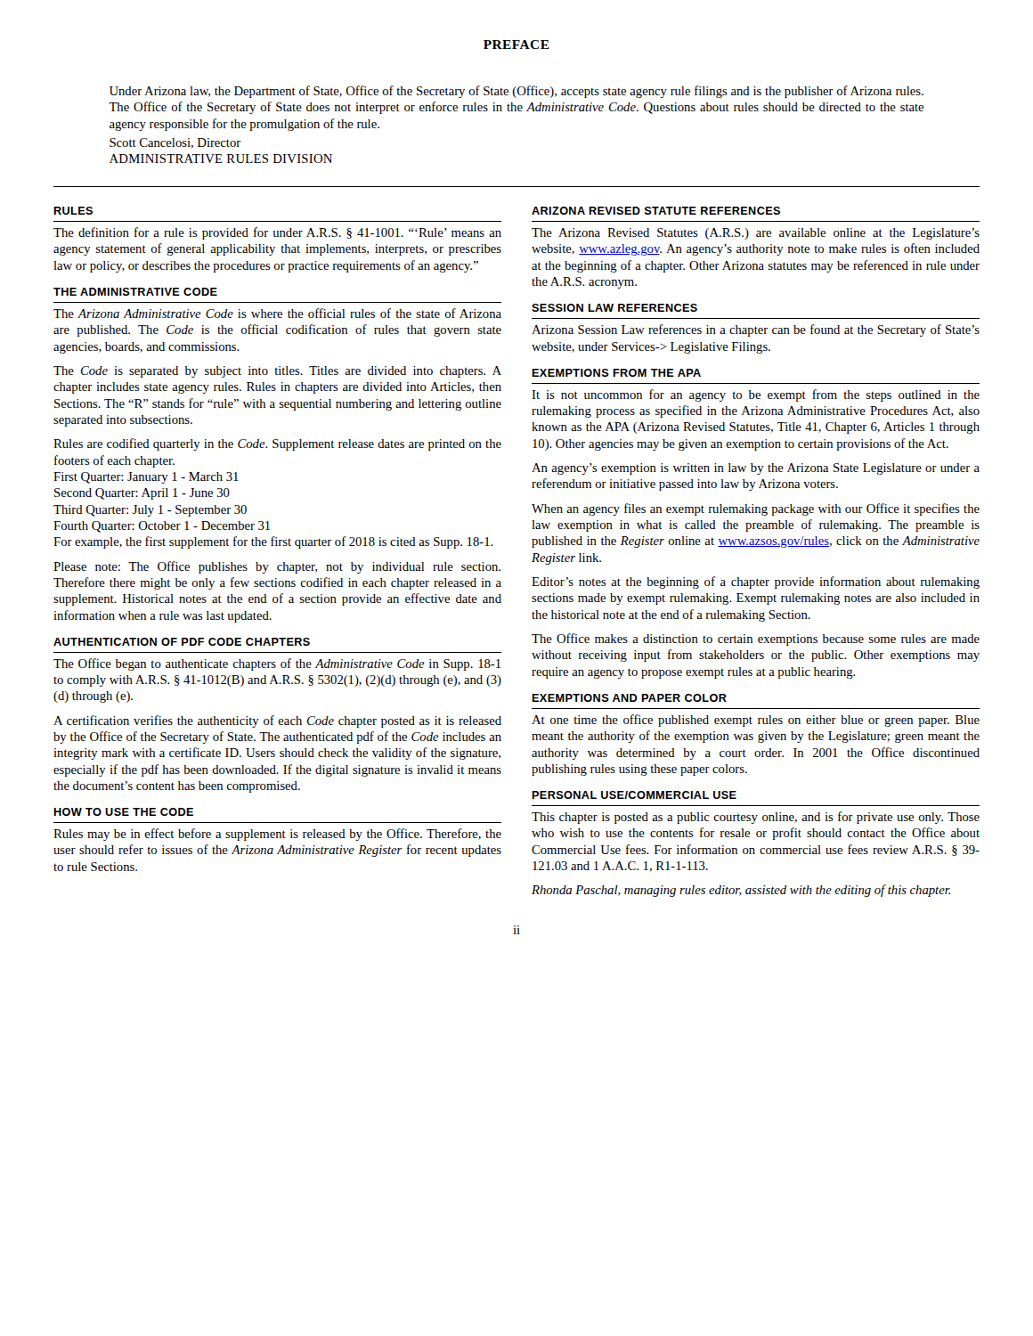PREFACE
Under Arizona law, the Department of State, Office of the Secretary of State (Office), accepts state agency rule filings and is the publisher of Arizona rules. The Office of the Secretary of State does not interpret or enforce rules in the Administrative Code. Questions about rules should be directed to the state agency responsible for the promulgation of the rule.
Scott Cancelosi, Director
ADMINISTRATIVE RULES DIVISION
RULES
The definition for a rule is provided for under A.R.S. § 41-1001. “‘Rule’ means an agency statement of general applicability that implements, interprets, or prescribes law or policy, or describes the procedures or practice requirements of an agency.”
THE ADMINISTRATIVE CODE
The Arizona Administrative Code is where the official rules of the state of Arizona are published. The Code is the official codification of rules that govern state agencies, boards, and commissions.
The Code is separated by subject into titles. Titles are divided into chapters. A chapter includes state agency rules. Rules in chapters are divided into Articles, then Sections. The “R” stands for “rule” with a sequential numbering and lettering outline separated into subsections.
Rules are codified quarterly in the Code. Supplement release dates are printed on the footers of each chapter.
First Quarter: January 1 - March 31
Second Quarter: April 1 - June 30
Third Quarter: July 1 - September 30
Fourth Quarter: October 1 - December 31
For example, the first supplement for the first quarter of 2018 is cited as Supp. 18-1.
Please note: The Office publishes by chapter, not by individual rule section. Therefore there might be only a few sections codified in each chapter released in a supplement. Historical notes at the end of a section provide an effective date and information when a rule was last updated.
AUTHENTICATION OF PDF CODE CHAPTERS
The Office began to authenticate chapters of the Administrative Code in Supp. 18-1 to comply with A.R.S. § 41-1012(B) and A.R.S. § 5302(1), (2)(d) through (e), and (3)(d) through (e).
A certification verifies the authenticity of each Code chapter posted as it is released by the Office of the Secretary of State. The authenticated pdf of the Code includes an integrity mark with a certificate ID. Users should check the validity of the signature, especially if the pdf has been downloaded. If the digital signature is invalid it means the document’s content has been compromised.
HOW TO USE THE CODE
Rules may be in effect before a supplement is released by the Office. Therefore, the user should refer to issues of the Arizona Administrative Register for recent updates to rule Sections.
ARIZONA REVISED STATUTE REFERENCES
The Arizona Revised Statutes (A.R.S.) are available online at the Legislature’s website, www.azleg.gov. An agency’s authority note to make rules is often included at the beginning of a chapter. Other Arizona statutes may be referenced in rule under the A.R.S. acronym.
SESSION LAW REFERENCES
Arizona Session Law references in a chapter can be found at the Secretary of State’s website, under Services-> Legislative Filings.
EXEMPTIONS FROM THE APA
It is not uncommon for an agency to be exempt from the steps outlined in the rulemaking process as specified in the Arizona Administrative Procedures Act, also known as the APA (Arizona Revised Statutes, Title 41, Chapter 6, Articles 1 through 10). Other agencies may be given an exemption to certain provisions of the Act.
An agency’s exemption is written in law by the Arizona State Legislature or under a referendum or initiative passed into law by Arizona voters.
When an agency files an exempt rulemaking package with our Office it specifies the law exemption in what is called the preamble of rulemaking. The preamble is published in the Register online at www.azsos.gov/rules, click on the Administrative Register link.
Editor’s notes at the beginning of a chapter provide information about rulemaking sections made by exempt rulemaking. Exempt rulemaking notes are also included in the historical note at the end of a rulemaking Section.
The Office makes a distinction to certain exemptions because some rules are made without receiving input from stakeholders or the public. Other exemptions may require an agency to propose exempt rules at a public hearing.
EXEMPTIONS AND PAPER COLOR
At one time the office published exempt rules on either blue or green paper. Blue meant the authority of the exemption was given by the Legislature; green meant the authority was determined by a court order. In 2001 the Office discontinued publishing rules using these paper colors.
PERSONAL USE/COMMERCIAL USE
This chapter is posted as a public courtesy online, and is for private use only. Those who wish to use the contents for resale or profit should contact the Office about Commercial Use fees. For information on commercial use fees review A.R.S. § 39-121.03 and 1 A.A.C. 1, R1-1-113.
Rhonda Paschal, managing rules editor, assisted with the editing of this chapter.
ii